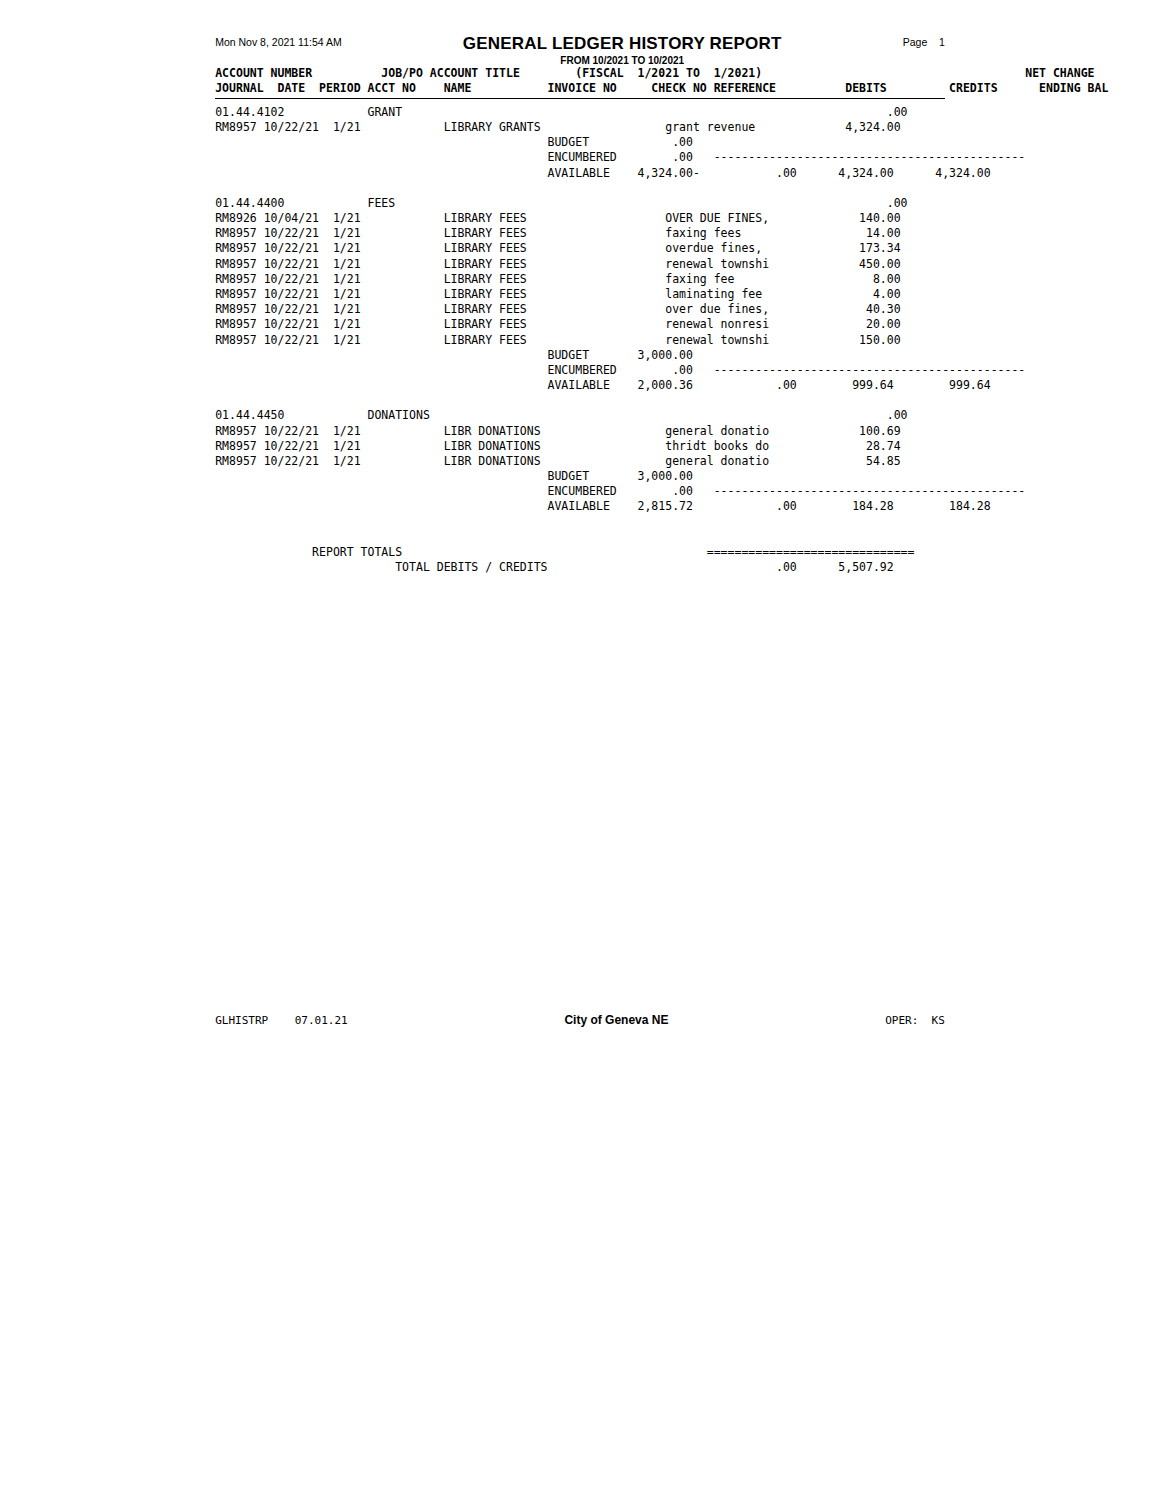Mon Nov 8, 2021 11:54 AM
GENERAL LEDGER HISTORY REPORT
FROM 10/2021 TO 10/2021
Page 1
ACCOUNT NUMBER          JOB/PO ACCOUNT TITLE        (FISCAL  1/2021 TO  1/2021)                                      NET CHANGE
JOURNAL  DATE  PERIOD ACCT NO    NAME           INVOICE NO     CHECK NO REFERENCE          DEBITS         CREDITS      ENDING BAL
01.44.4102            GRANT                                                                      .00
RM8957 10/22/21  1/21            LIBRARY GRANTS                  grant revenue             4,324.00
                                                BUDGET            .00
                                                ENCUMBERED        .00   ---------------------------------------------
                                                AVAILABLE    4,324.00-           .00      4,324.00      4,324.00

01.44.4400            FEES                                                                       .00
RM8926 10/04/21  1/21            LIBRARY FEES                    OVER DUE FINES,             140.00
RM8957 10/22/21  1/21            LIBRARY FEES                    faxing fees                  14.00
RM8957 10/22/21  1/21            LIBRARY FEES                    overdue fines,              173.34
RM8957 10/22/21  1/21            LIBRARY FEES                    renewal townshi             450.00
RM8957 10/22/21  1/21            LIBRARY FEES                    faxing fee                    8.00
RM8957 10/22/21  1/21            LIBRARY FEES                    laminating fee                4.00
RM8957 10/22/21  1/21            LIBRARY FEES                    over due fines,              40.30
RM8957 10/22/21  1/21            LIBRARY FEES                    renewal nonresi              20.00
RM8957 10/22/21  1/21            LIBRARY FEES                    renewal townshi             150.00
                                                BUDGET       3,000.00
                                                ENCUMBERED        .00   ---------------------------------------------
                                                AVAILABLE    2,000.36            .00        999.64        999.64

01.44.4450            DONATIONS                                                                  .00
RM8957 10/22/21  1/21            LIBR DONATIONS                  general donatio             100.69
RM8957 10/22/21  1/21            LIBR DONATIONS                  thridt books do              28.74
RM8957 10/22/21  1/21            LIBR DONATIONS                  general donatio              54.85
                                                BUDGET       3,000.00
                                                ENCUMBERED        .00   ---------------------------------------------
                                                AVAILABLE    2,815.72            .00        184.28        184.28


              REPORT TOTALS                                            ==============================
                          TOTAL DEBITS / CREDITS                                 .00      5,507.92
GLHISTRP 07.01.21
City of Geneva NE
OPER: KS